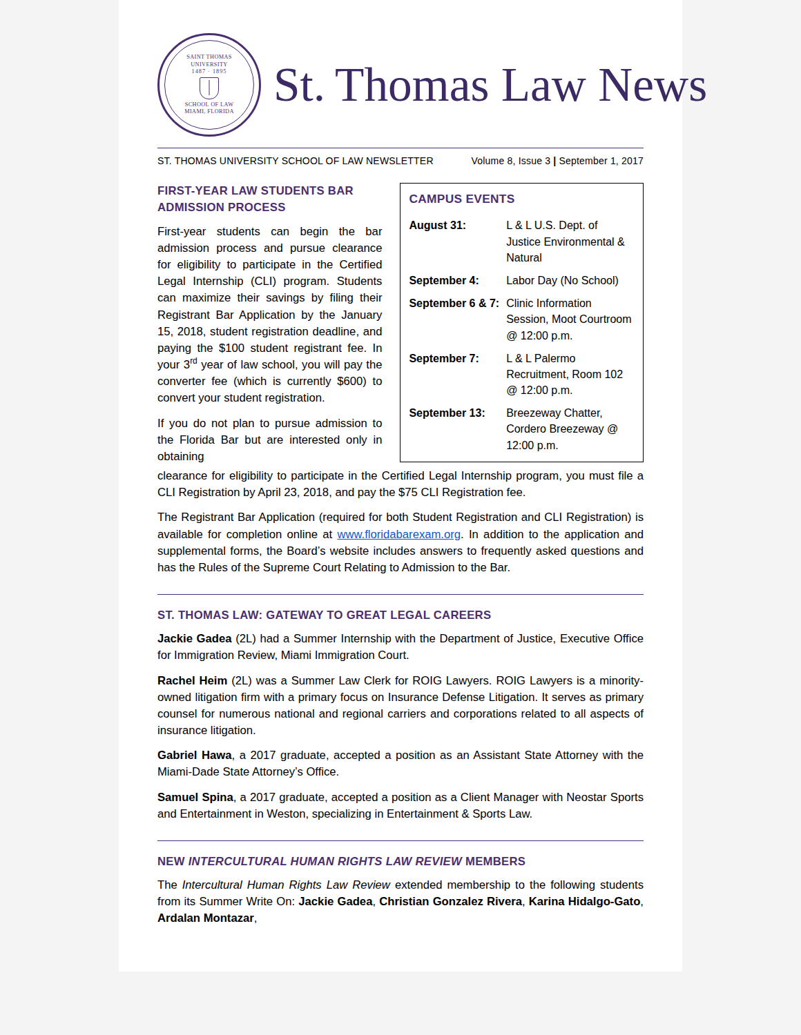Saint Thomas
University
1487 · 1895 School of Law
Miami, Florida
St. Thomas Law News
ST. THOMAS UNIVERSITY SCHOOL OF LAW NEWSLETTER
Volume 8, Issue 3 | September 1, 2017
First-Year Law Students Bar Admission Process
First-year students can begin the bar admission process and pursue clearance for eligibility to participate in the Certified Legal Internship (CLI) program. Students can maximize their savings by filing their Registrant Bar Application by the January 15, 2018, student registration deadline, and paying the $100 student registrant fee. In your 3rd year of law school, you will pay the converter fee (which is currently $600) to convert your student registration.
If you do not plan to pursue admission to the Florida Bar but are interested only in obtaining
CAMPUS EVENTS
| August 31: | L & L U.S. Dept. of Justice Environmental & Natural |
| September 4: | Labor Day (No School) |
| September 6 & 7: | Clinic Information Session, Moot Courtroom @ 12:00 p.m. |
| September 7: | L & L Palermo Recruitment, Room 102 @ 12:00 p.m. |
| September 13: | Breezeway Chatter, Cordero Breezeway @ 12:00 p.m. |
clearance for eligibility to participate in the Certified Legal Internship program, you must file a CLI Registration by April 23, 2018, and pay the $75 CLI Registration fee.
The Registrant Bar Application (required for both Student Registration and CLI Registration) is available for completion online at www.floridabarexam.org. In addition to the application and supplemental forms, the Board’s website includes answers to frequently asked questions and has the Rules of the Supreme Court Relating to Admission to the Bar.
St. Thomas Law: Gateway to Great Legal Careers
Jackie Gadea (2L) had a Summer Internship with the Department of Justice, Executive Office for Immigration Review, Miami Immigration Court.
Rachel Heim (2L) was a Summer Law Clerk for ROIG Lawyers. ROIG Lawyers is a minority-owned litigation firm with a primary focus on Insurance Defense Litigation. It serves as primary counsel for numerous national and regional carriers and corporations related to all aspects of insurance litigation.
Gabriel Hawa, a 2017 graduate, accepted a position as an Assistant State Attorney with the Miami-Dade State Attorney’s Office.
Samuel Spina, a 2017 graduate, accepted a position as a Client Manager with Neostar Sports and Entertainment in Weston, specializing in Entertainment & Sports Law.
New Intercultural Human Rights Law Review Members
The Intercultural Human Rights Law Review extended membership to the following students from its Summer Write On: Jackie Gadea, Christian Gonzalez Rivera, Karina Hidalgo-Gato, Ardalan Montazar,